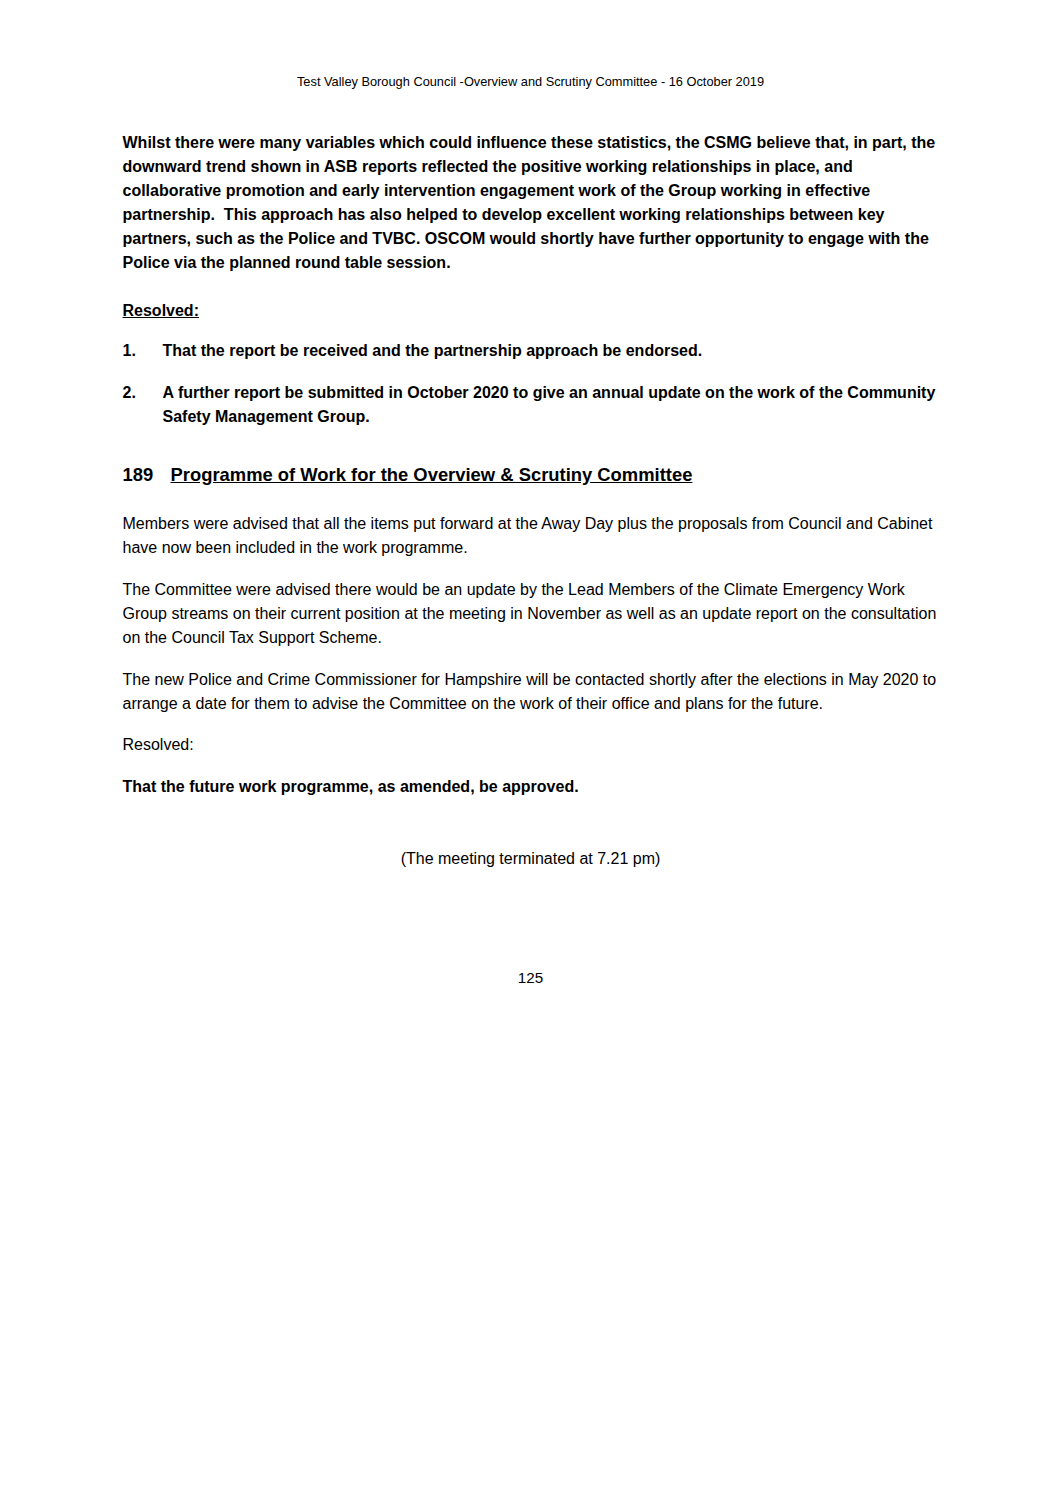Test Valley Borough Council -Overview and Scrutiny Committee - 16 October 2019
Whilst there were many variables which could influence these statistics, the CSMG believe that, in part, the downward trend shown in ASB reports reflected the positive working relationships in place, and collaborative promotion and early intervention engagement work of the Group working in effective partnership. This approach has also helped to develop excellent working relationships between key partners, such as the Police and TVBC. OSCOM would shortly have further opportunity to engage with the Police via the planned round table session.
Resolved:
1. That the report be received and the partnership approach be endorsed.
2. A further report be submitted in October 2020 to give an annual update on the work of the Community Safety Management Group.
189 Programme of Work for the Overview & Scrutiny Committee
Members were advised that all the items put forward at the Away Day plus the proposals from Council and Cabinet have now been included in the work programme.
The Committee were advised there would be an update by the Lead Members of the Climate Emergency Work Group streams on their current position at the meeting in November as well as an update report on the consultation on the Council Tax Support Scheme.
The new Police and Crime Commissioner for Hampshire will be contacted shortly after the elections in May 2020 to arrange a date for them to advise the Committee on the work of their office and plans for the future.
Resolved:
That the future work programme, as amended, be approved.
(The meeting terminated at 7.21 pm)
125